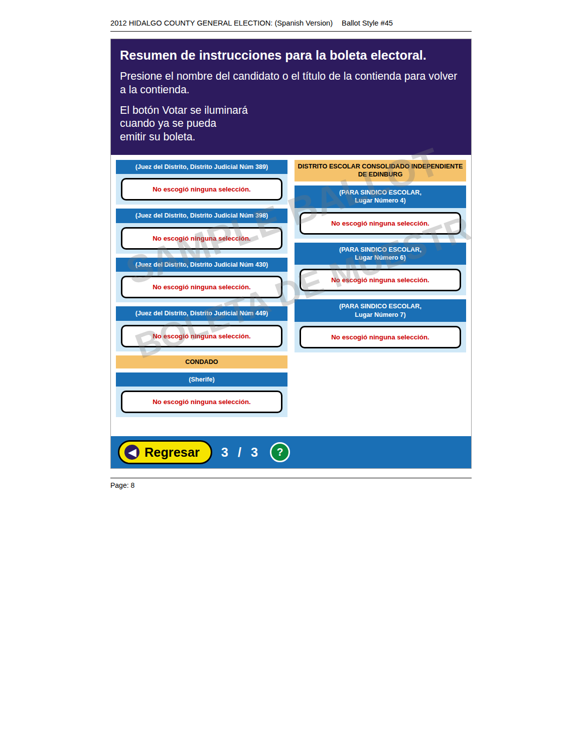2012 HIDALGO COUNTY GENERAL ELECTION: (Spanish Version)Ballot Style #45
Resumen de instrucciones para la boleta electoral.
Presione el nombre del candidato o el título de la contienda para volver a la contienda.
El botón Votar se iluminará
cuando ya se pueda
emitir su boleta.
(Juez del Distrito, Distrito Judicial Núm 389)
No escogió ninguna selección.
(Juez del Distrito, Distrito Judicial Núm 398)
No escogió ninguna selección.
(Juez del Distrito, Distrito Judicial Núm 430)
No escogió ninguna selección.
(Juez del Distrito, Distrito Judicial Núm 449)
No escogió ninguna selección.
CONDADO
(Sherife)
No escogió ninguna selección.
DISTRITO ESCOLAR CONSOLIDADO INDEPENDIENTE DE EDINBURG
(PARA SINDICO ESCOLAR,
Lugar Número 4)
No escogió ninguna selección.
(PARA SINDICO ESCOLAR,
Lugar Número 6)
No escogió ninguna selección.
(PARA SINDICO ESCOLAR,
Lugar Número 7)
No escogió ninguna selección.
◀ Regresar
3 / 3
?
SAMPLE BALLOT
BOLETA DE MUESTRA
Page: 8